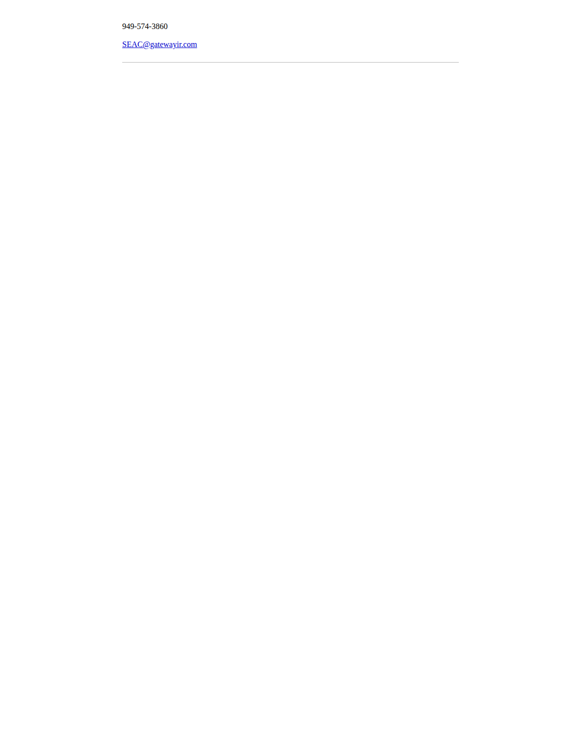949-574-3860
SEAC@gatewayir.com